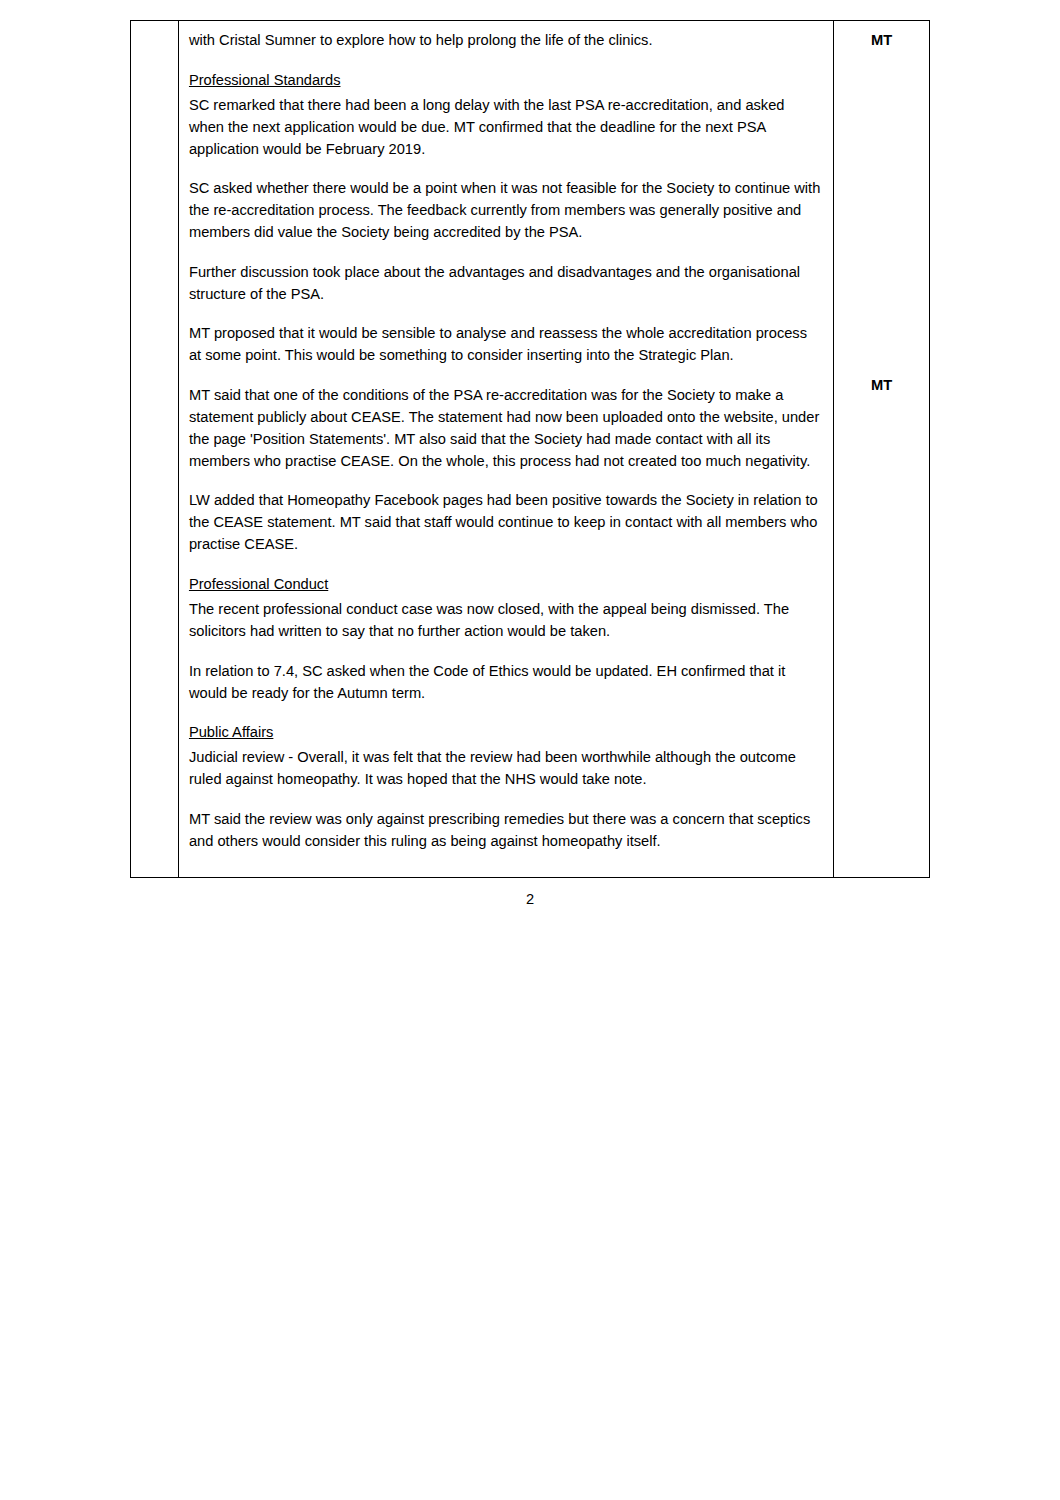| | with Cristal Sumner to explore how to help prolong the life of the clinics. Professional Standards SC remarked that there had been a long delay with the last PSA re-accreditation, and asked when the next application would be due. MT confirmed that the deadline for the next PSA application would be February 2019. SC asked whether there would be a point when it was not feasible for the Society to continue with the re-accreditation process. The feedback currently from members was generally positive and members did value the Society being accredited by the PSA. Further discussion took place about the advantages and disadvantages and the organisational structure of the PSA. MT proposed that it would be sensible to analyse and reassess the whole accreditation process at some point. This would be something to consider inserting into the Strategic Plan. MT said that one of the conditions of the PSA re-accreditation was for the Society to make a statement publicly about CEASE. The statement had now been uploaded onto the website, under the page 'Position Statements'. MT also said that the Society had made contact with all its members who practise CEASE. On the whole, this process had not created too much negativity. LW added that Homeopathy Facebook pages had been positive towards the Society in relation to the CEASE statement. MT said that staff would continue to keep in contact with all members who practise CEASE. Professional Conduct The recent professional conduct case was now closed, with the appeal being dismissed. The solicitors had written to say that no further action would be taken. In relation to 7.4, SC asked when the Code of Ethics would be updated. EH confirmed that it would be ready for the Autumn term. Public Affairs Judicial review - Overall, it was felt that the review had been worthwhile although the outcome ruled against homeopathy. It was hoped that the NHS would take note. MT said the review was only against prescribing remedies but there was a concern that sceptics and others would consider this ruling as being against homeopathy itself. | MT MT |
2